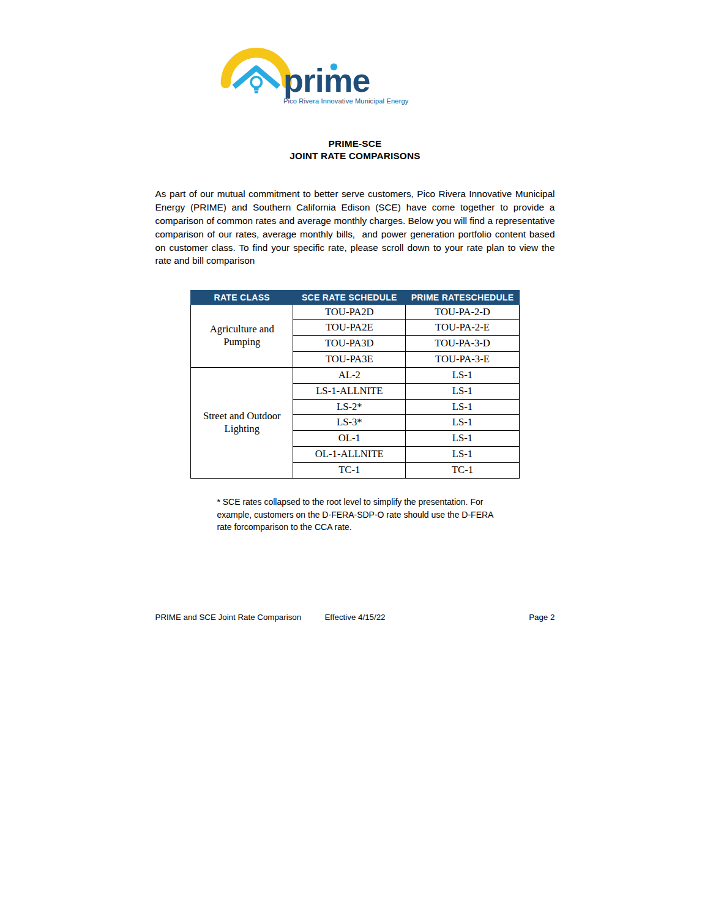prime Pico Rivera Innovative Municipal Energy
PRIME-SCE
JOINT RATE COMPARISONS
As part of our mutual commitment to better serve customers, Pico Rivera Innovative Municipal Energy (PRIME) and Southern California Edison (SCE) have come together to provide a comparison of common rates and average monthly charges. Below you will find a representative comparison of our rates, average monthly bills, and power generation portfolio content based on customer class. To find your specific rate, please scroll down to your rate plan to view the rate and bill comparison
| RATE CLASS | SCE RATE SCHEDULE | PRIME RATESCHEDULE |
| --- | --- | --- |
| Agriculture and Pumping | TOU-PA2D | TOU-PA-2-D |
| TOU-PA2E | TOU-PA-2-E |
| TOU-PA3D | TOU-PA-3-D |
| TOU-PA3E | TOU-PA-3-E |
| Street and Outdoor Lighting | AL-2 | LS-1 |
| LS-1-ALLNITE | LS-1 |
| LS-2* | LS-1 |
| LS-3* | LS-1 |
| OL-1 | LS-1 |
| OL-1-ALLNITE | LS-1 |
| TC-1 | TC-1 |
* SCE rates collapsed to the root level to simplify the presentation. For example, customers on the D-FERA-SDP-O rate should use the D-FERA rate forcomparison to the CCA rate.
PRIME and SCE Joint Rate Comparison Effective 4/15/22 Page 2